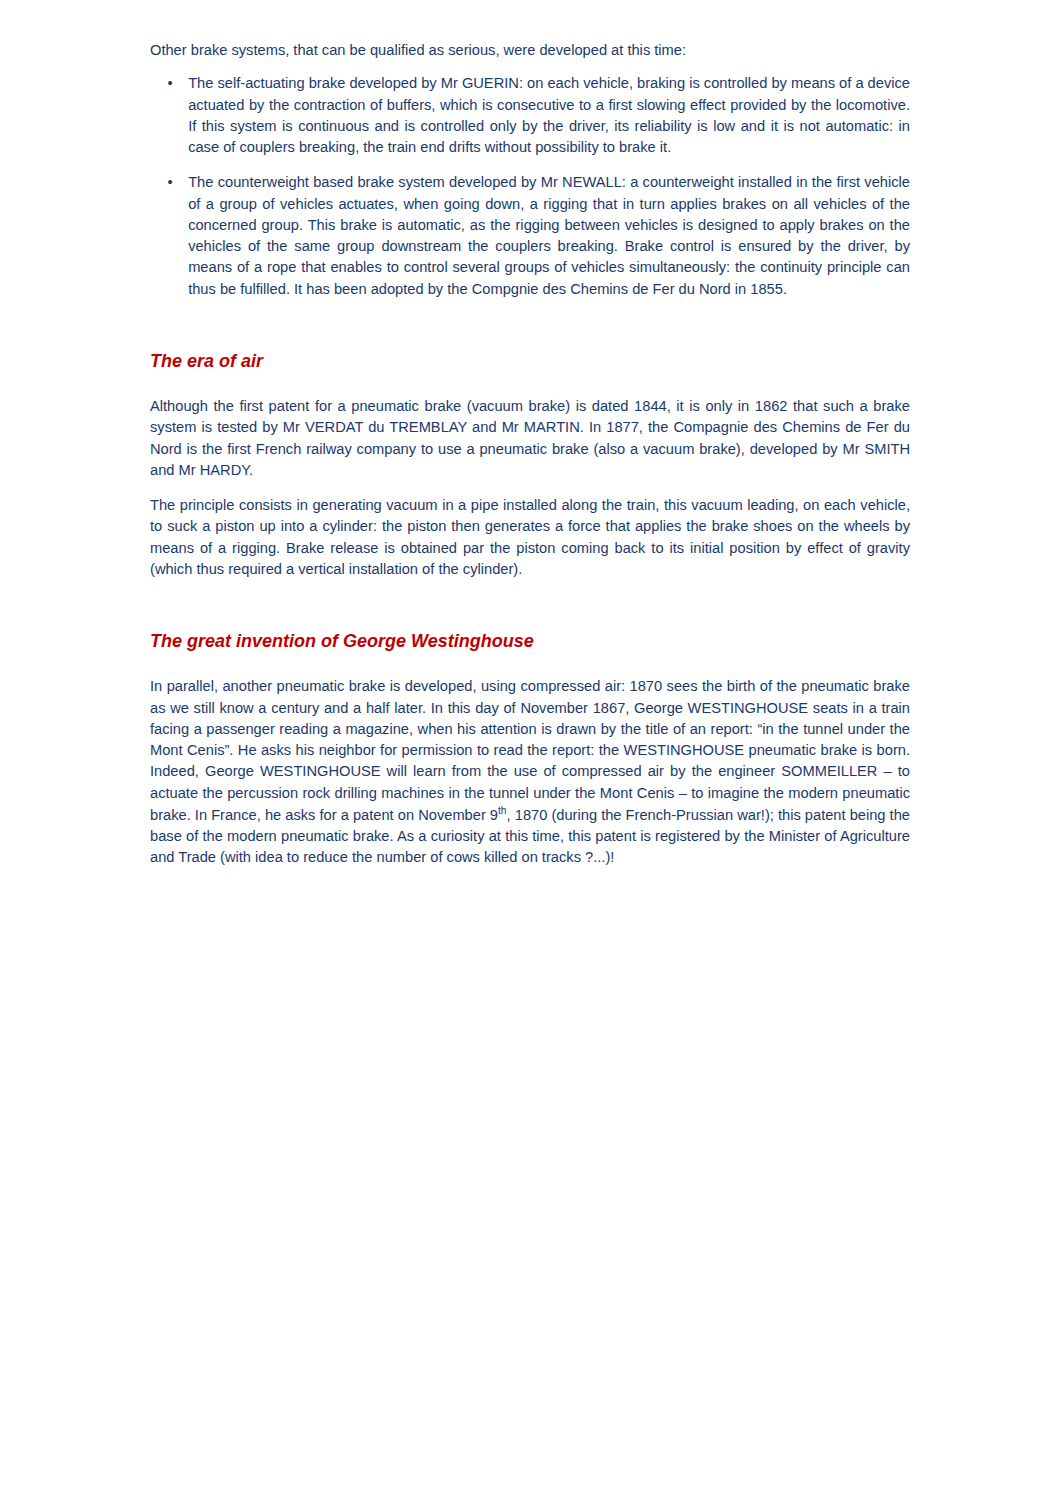Other brake systems, that can be qualified as serious, were developed at this time:
The self-actuating brake developed by Mr GUERIN: on each vehicle, braking is controlled by means of a device actuated by the contraction of buffers, which is consecutive to a first slowing effect provided by the locomotive. If this system is continuous and is controlled only by the driver, its reliability is low and it is not automatic: in case of couplers breaking, the train end drifts without possibility to brake it.
The counterweight based brake system developed by Mr NEWALL: a counterweight installed in the first vehicle of a group of vehicles actuates, when going down, a rigging that in turn applies brakes on all vehicles of the concerned group. This brake is automatic, as the rigging between vehicles is designed to apply brakes on the vehicles of the same group downstream the couplers breaking. Brake control is ensured by the driver, by means of a rope that enables to control several groups of vehicles simultaneously: the continuity principle can thus be fulfilled. It has been adopted by the Compgnie des Chemins de Fer du Nord in 1855.
The era of air
Although the first patent for a pneumatic brake (vacuum brake) is dated 1844, it is only in 1862 that such a brake system is tested by Mr VERDAT du TREMBLAY and Mr MARTIN. In 1877, the Compagnie des Chemins de Fer du Nord is the first French railway company to use a pneumatic brake (also a vacuum brake), developed by Mr SMITH and Mr HARDY.
The principle consists in generating vacuum in a pipe installed along the train, this vacuum leading, on each vehicle, to suck a piston up into a cylinder: the piston then generates a force that applies the brake shoes on the wheels by means of a rigging. Brake release is obtained par the piston coming back to its initial position by effect of gravity (which thus required a vertical installation of the cylinder).
The great invention of George Westinghouse
In parallel, another pneumatic brake is developed, using compressed air: 1870 sees the birth of the pneumatic brake as we still know a century and a half later. In this day of November 1867, George WESTINGHOUSE seats in a train facing a passenger reading a magazine, when his attention is drawn by the title of an report: “in the tunnel under the Mont Cenis”. He asks his neighbor for permission to read the report: the WESTINGHOUSE pneumatic brake is born. Indeed, George WESTINGHOUSE will learn from the use of compressed air by the engineer SOMMEILLER – to actuate the percussion rock drilling machines in the tunnel under the Mont Cenis – to imagine the modern pneumatic brake. In France, he asks for a patent on November 9th, 1870 (during the French-Prussian war!); this patent being the base of the modern pneumatic brake. As a curiosity at this time, this patent is registered by the Minister of Agriculture and Trade (with idea to reduce the number of cows killed on tracks ?...)!